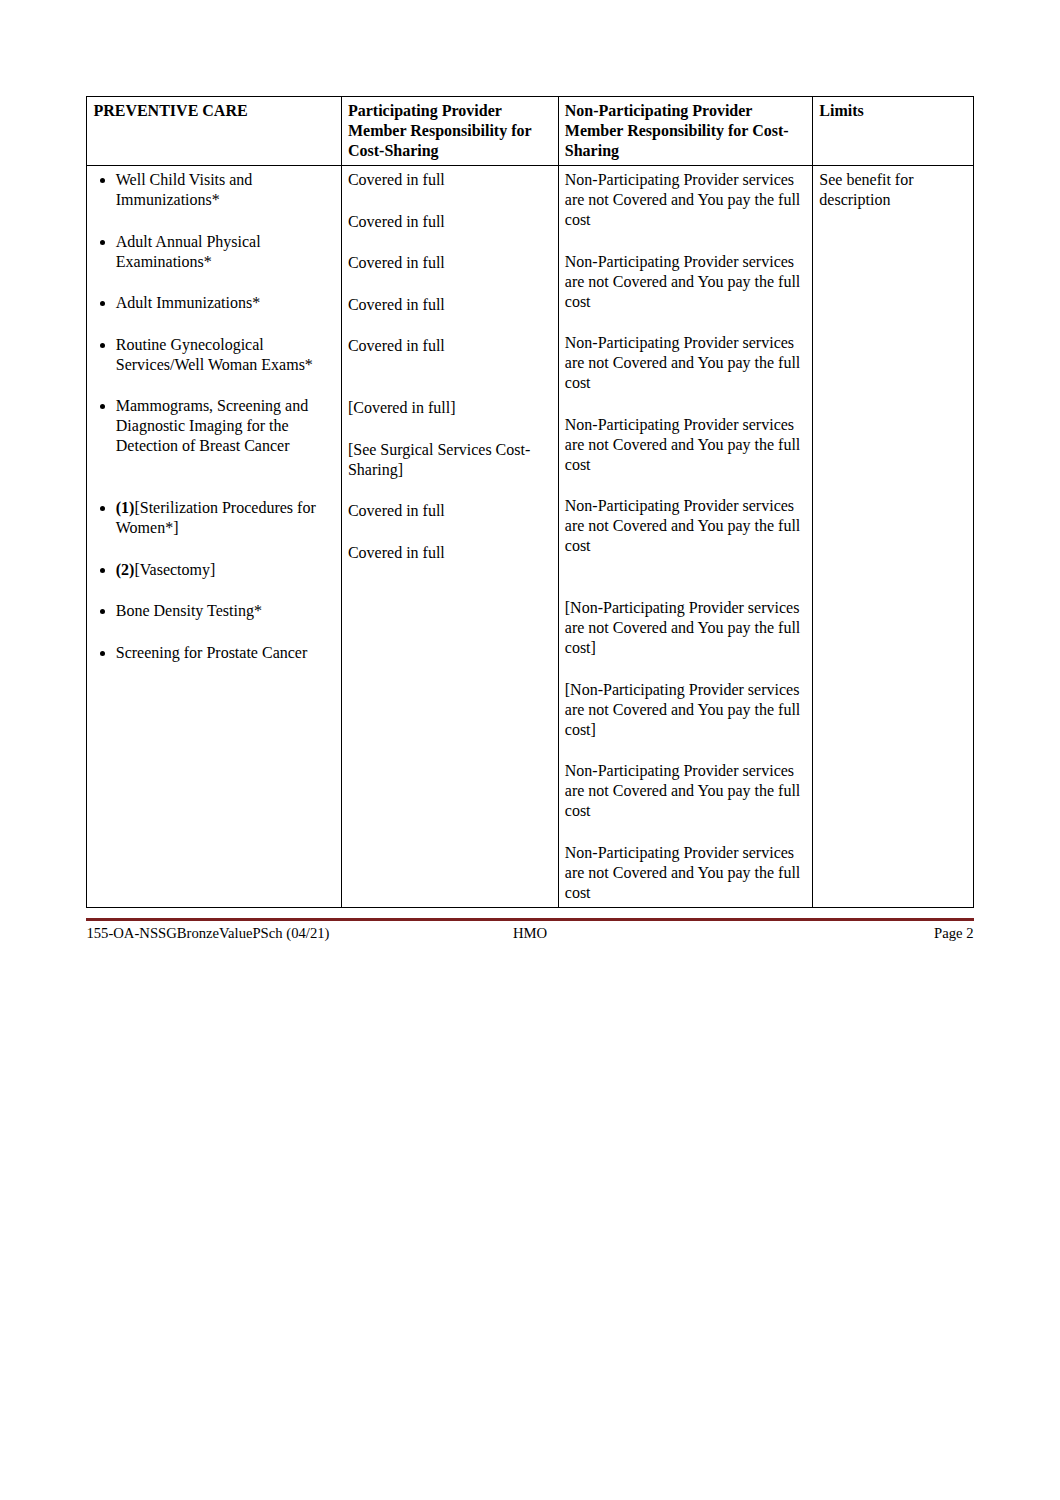| PREVENTIVE CARE | Participating Provider Member Responsibility for Cost-Sharing | Non-Participating Provider Member Responsibility for Cost-Sharing | Limits |
| --- | --- | --- | --- |
| Well Child Visits and Immunizations* Adult Annual Physical Examinations* Adult Immunizations* Routine Gynecological Services/Well Woman Exams* Mammograms, Screening and Diagnostic Imaging for the Detection of Breast Cancer (1) [ Sterilization Procedures for Women* ] (2) [ Vasectomy ] Bone Density Testing* Screening for Prostate Cancer | Covered in full Covered in full Covered in full Covered in full Covered in full [ Covered in full ] [ See Surgical Services Cost-Sharing ] Covered in full Covered in full | Non-Participating Provider services are not Covered and You pay the full cost Non-Participating Provider services are not Covered and You pay the full cost Non-Participating Provider services are not Covered and You pay the full cost Non-Participating Provider services are not Covered and You pay the full cost Non-Participating Provider services are not Covered and You pay the full cost [ Non-Participating Provider services are not Covered and You pay the full cost ] [ Non-Participating Provider services are not Covered and You pay the full cost ] Non-Participating Provider services are not Covered and You pay the full cost Non-Participating Provider services are not Covered and You pay the full cost | See benefit for description |
155-OA-NSSGBronzeValuePSch (04/21)
HMO
Page 2